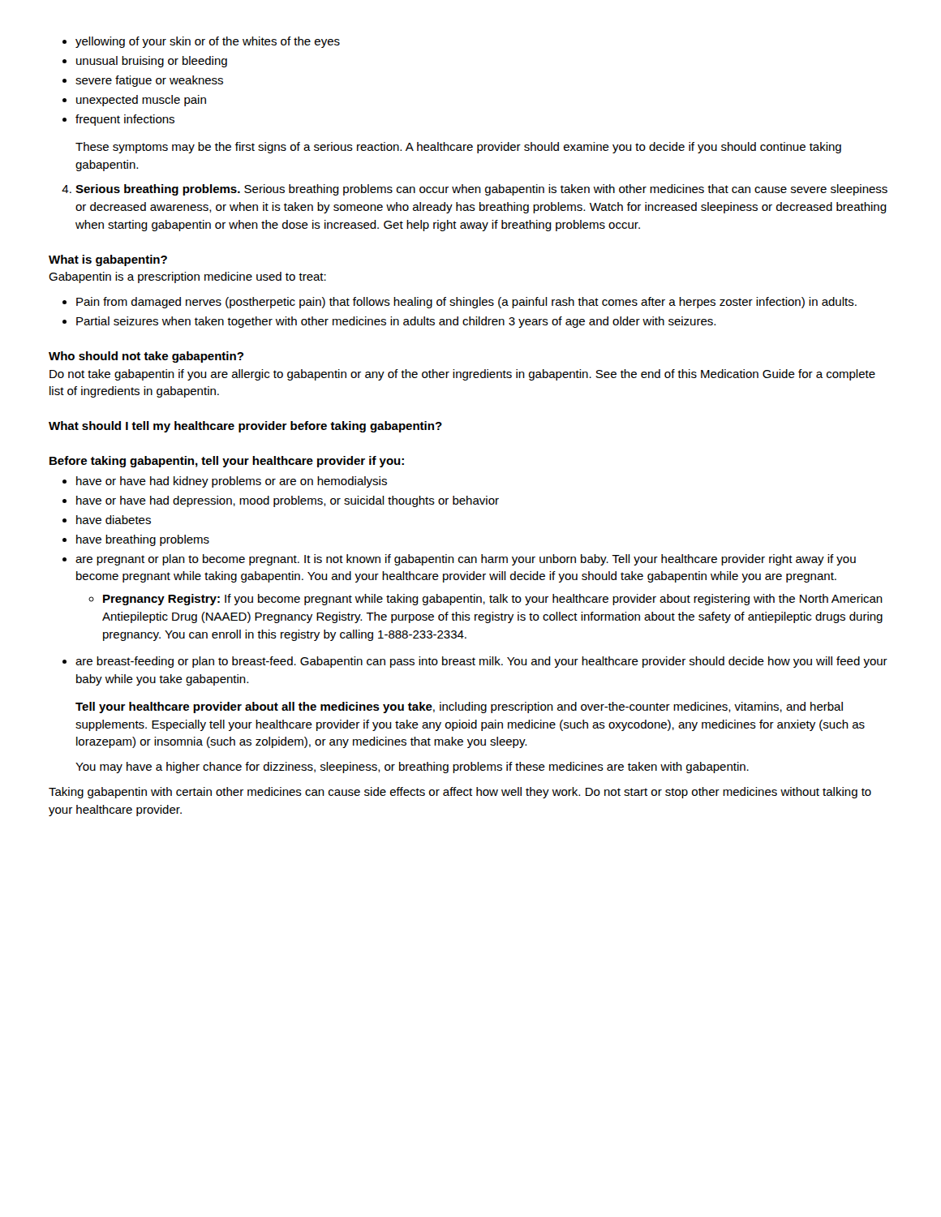yellowing of your skin or of the whites of the eyes
unusual bruising or bleeding
severe fatigue or weakness
unexpected muscle pain
frequent infections
These symptoms may be the first signs of a serious reaction. A healthcare provider should examine you to decide if you should continue taking gabapentin.
Serious breathing problems. Serious breathing problems can occur when gabapentin is taken with other medicines that can cause severe sleepiness or decreased awareness, or when it is taken by someone who already has breathing problems. Watch for increased sleepiness or decreased breathing when starting gabapentin or when the dose is increased. Get help right away if breathing problems occur.
What is gabapentin?
Gabapentin is a prescription medicine used to treat:
Pain from damaged nerves (postherpetic pain) that follows healing of shingles (a painful rash that comes after a herpes zoster infection) in adults.
Partial seizures when taken together with other medicines in adults and children 3 years of age and older with seizures.
Who should not take gabapentin?
Do not take gabapentin if you are allergic to gabapentin or any of the other ingredients in gabapentin. See the end of this Medication Guide for a complete list of ingredients in gabapentin.
What should I tell my healthcare provider before taking gabapentin?
Before taking gabapentin, tell your healthcare provider if you:
have or have had kidney problems or are on hemodialysis
have or have had depression, mood problems, or suicidal thoughts or behavior
have diabetes
have breathing problems
are pregnant or plan to become pregnant. It is not known if gabapentin can harm your unborn baby. Tell your healthcare provider right away if you become pregnant while taking gabapentin. You and your healthcare provider will decide if you should take gabapentin while you are pregnant.
Pregnancy Registry: If you become pregnant while taking gabapentin, talk to your healthcare provider about registering with the North American Antiepileptic Drug (NAAED) Pregnancy Registry. The purpose of this registry is to collect information about the safety of antiepileptic drugs during pregnancy. You can enroll in this registry by calling 1-888-233-2334.
are breast-feeding or plan to breast-feed. Gabapentin can pass into breast milk. You and your healthcare provider should decide how you will feed your baby while you take gabapentin.
Tell your healthcare provider about all the medicines you take, including prescription and over-the-counter medicines, vitamins, and herbal supplements. Especially tell your healthcare provider if you take any opioid pain medicine (such as oxycodone), any medicines for anxiety (such as lorazepam) or insomnia (such as zolpidem), or any medicines that make you sleepy.
You may have a higher chance for dizziness, sleepiness, or breathing problems if these medicines are taken with gabapentin.
Taking gabapentin with certain other medicines can cause side effects or affect how well they work. Do not start or stop other medicines without talking to your healthcare provider.